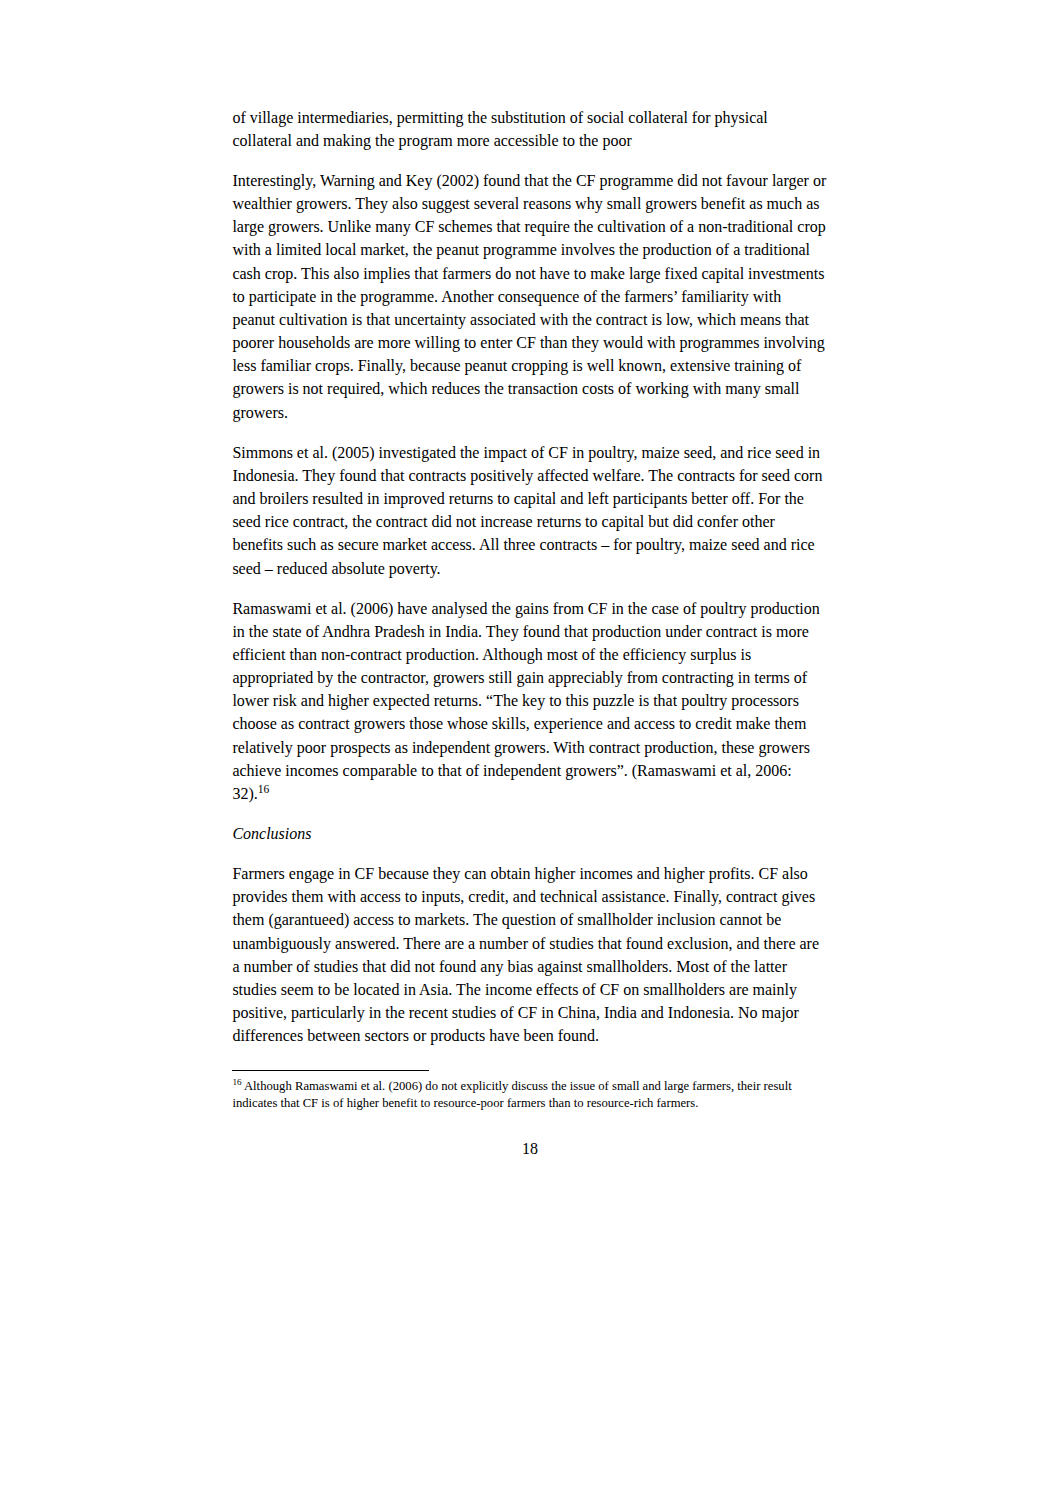of village intermediaries, permitting the substitution of social collateral for physical collateral and making the program more accessible to the poor
Interestingly, Warning and Key (2002) found that the CF programme did not favour larger or wealthier growers. They also suggest several reasons why small growers benefit as much as large growers. Unlike many CF schemes that require the cultivation of a non-traditional crop with a limited local market, the peanut programme involves the production of a traditional cash crop. This also implies that farmers do not have to make large fixed capital investments to participate in the programme. Another consequence of the farmers’ familiarity with peanut cultivation is that uncertainty associated with the contract is low, which means that poorer households are more willing to enter CF than they would with programmes involving less familiar crops. Finally, because peanut cropping is well known, extensive training of growers is not required, which reduces the transaction costs of working with many small growers.
Simmons et al. (2005) investigated the impact of CF in poultry, maize seed, and rice seed in Indonesia. They found that contracts positively affected welfare. The contracts for seed corn and broilers resulted in improved returns to capital and left participants better off. For the seed rice contract, the contract did not increase returns to capital but did confer other benefits such as secure market access. All three contracts – for poultry, maize seed and rice seed – reduced absolute poverty.
Ramaswami et al. (2006) have analysed the gains from CF in the case of poultry production in the state of Andhra Pradesh in India. They found that production under contract is more efficient than non-contract production. Although most of the efficiency surplus is appropriated by the contractor, growers still gain appreciably from contracting in terms of lower risk and higher expected returns. “The key to this puzzle is that poultry processors choose as contract growers those whose skills, experience and access to credit make them relatively poor prospects as independent growers. With contract production, these growers achieve incomes comparable to that of independent growers”. (Ramaswami et al, 2006: 32).16
Conclusions
Farmers engage in CF because they can obtain higher incomes and higher profits. CF also provides them with access to inputs, credit, and technical assistance. Finally, contract gives them (garantueed) access to markets. The question of smallholder inclusion cannot be unambiguously answered. There are a number of studies that found exclusion, and there are a number of studies that did not found any bias against smallholders. Most of the latter studies seem to be located in Asia. The income effects of CF on smallholders are mainly positive, particularly in the recent studies of CF in China, India and Indonesia. No major differences between sectors or products have been found.
16 Although Ramaswami et al. (2006) do not explicitly discuss the issue of small and large farmers, their result indicates that CF is of higher benefit to resource-poor farmers than to resource-rich farmers.
18